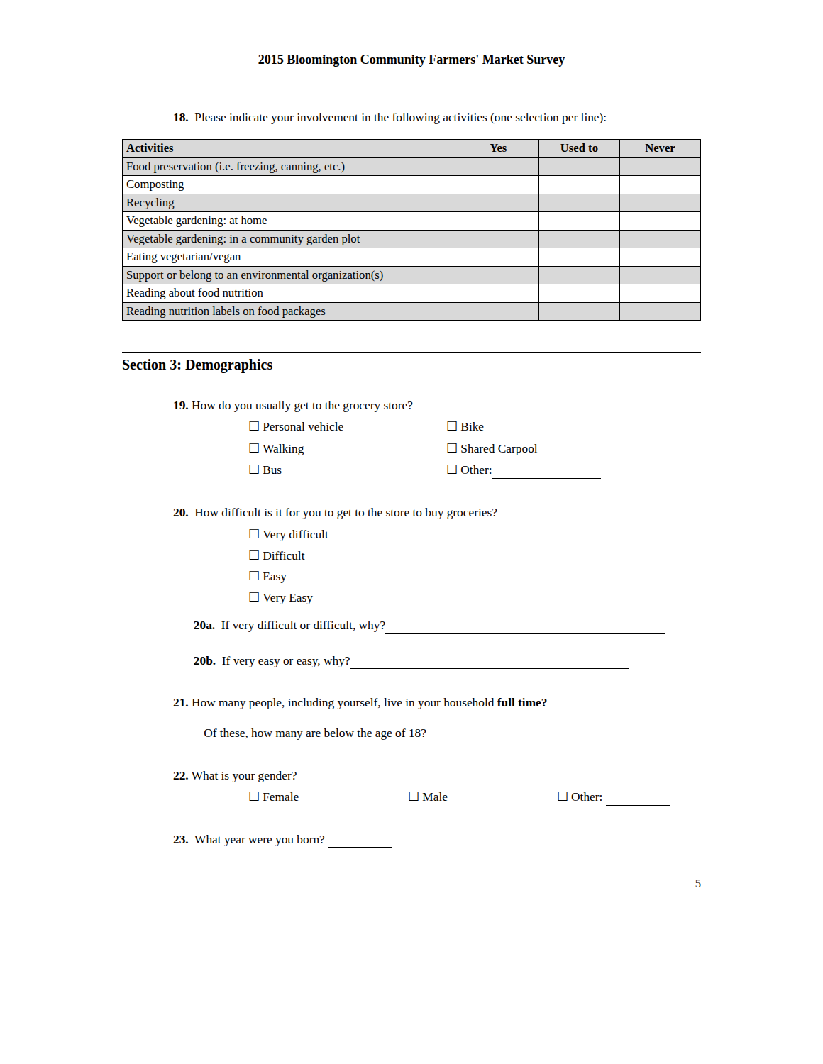2015 Bloomington Community Farmers' Market Survey
18. Please indicate your involvement in the following activities (one selection per line):
| Activities | Yes | Used to | Never |
| --- | --- | --- | --- |
| Food preservation (i.e. freezing, canning, etc.) | | | |
| Composting | | | |
| Recycling | | | |
| Vegetable gardening: at home | | | |
| Vegetable gardening: in a community garden plot | | | |
| Eating vegetarian/vegan | | | |
| Support or belong to an environmental organization(s) | | | |
| Reading about food nutrition | | | |
| Reading nutrition labels on food packages | | | |
Section 3: Demographics
19. How do you usually get to the grocery store?
Personal vehicle
Bike
Walking
Shared Carpool
Bus
Other:
20. How difficult is it for you to get to the store to buy groceries?
Very difficult
Difficult
Easy
Very Easy
20a. If very difficult or difficult, why?
20b. If very easy or easy, why?
21. How many people, including yourself, live in your household full time?
Of these, how many are below the age of 18?
22. What is your gender?
Female Male Other:
23. What year were you born?
5